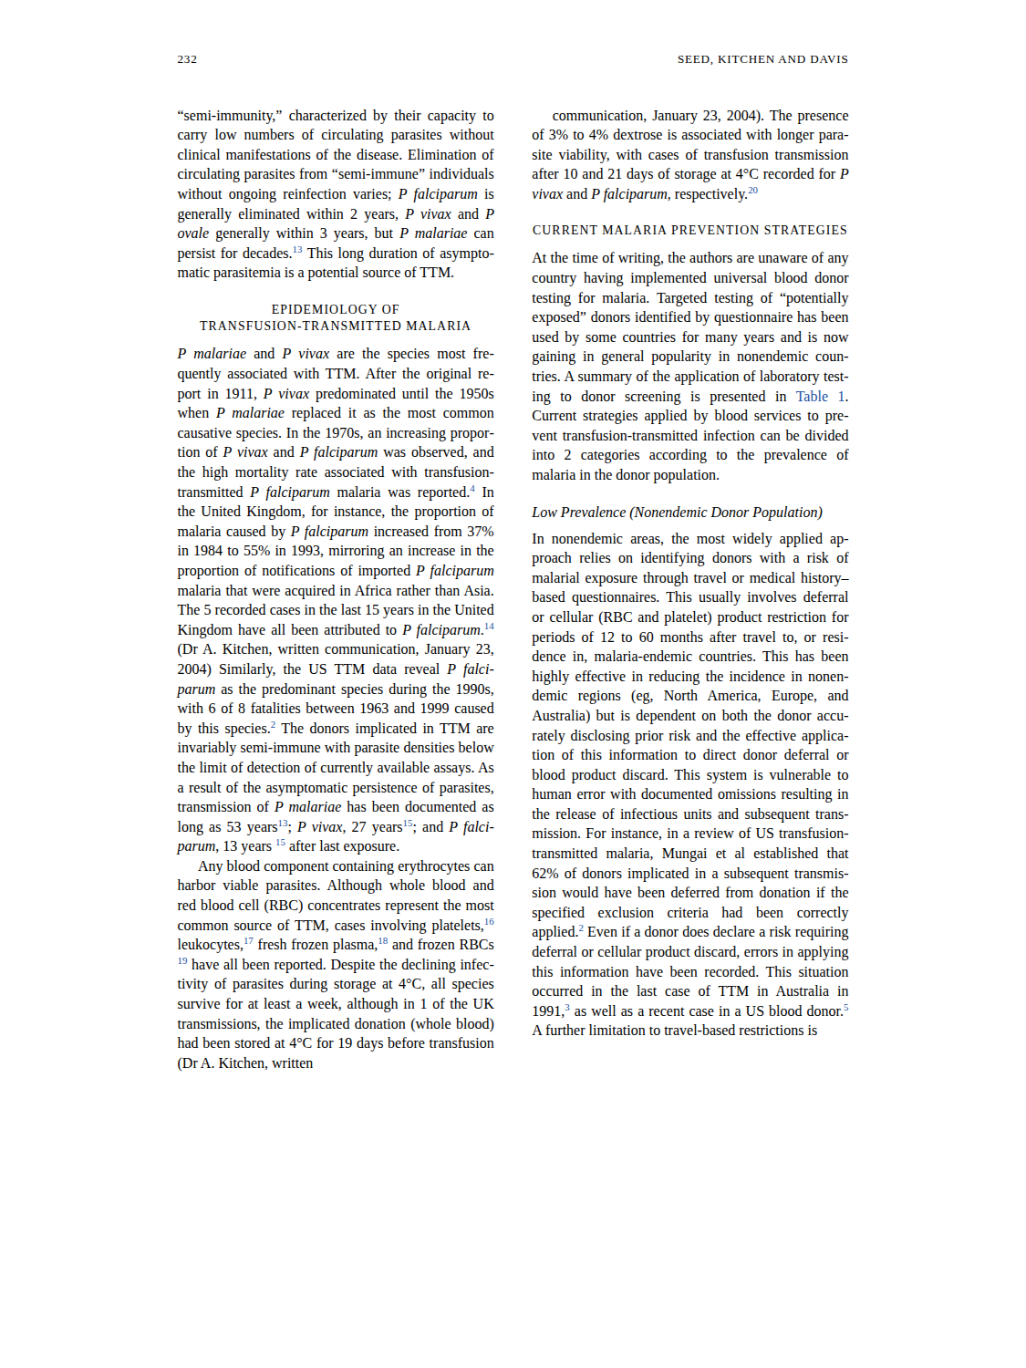232 Seed, Kitchen and Davis
“semi-immunity,” characterized by their capacity to carry low numbers of circulating parasites without clinical manifestations of the disease. Elimination of circulating parasites from “semi-immune” individuals without ongoing reinfection varies; P falciparum is generally eliminated within 2 years, P vivax and P ovale generally within 3 years, but P malariae can persist for decades.13 This long duration of asymptomatic parasitemia is a potential source of TTM.
Epidemiology of
Transfusion-Transmitted Malaria
P malariae and P vivax are the species most frequently associated with TTM. After the original report in 1911, P vivax predominated until the 1950s when P malariae replaced it as the most common causative species. In the 1970s, an increasing proportion of P vivax and P falciparum was observed, and the high mortality rate associated with transfusion-transmitted P falciparum malaria was reported.4 In the United Kingdom, for instance, the proportion of malaria caused by P falciparum increased from 37% in 1984 to 55% in 1993, mirroring an increase in the proportion of notifications of imported P falciparum malaria that were acquired in Africa rather than Asia. The 5 recorded cases in the last 15 years in the United Kingdom have all been attributed to P falciparum.14 (Dr A. Kitchen, written communication, January 23, 2004) Similarly, the US TTM data reveal P falciparum as the predominant species during the 1990s, with 6 of 8 fatalities between 1963 and 1999 caused by this species.2 The donors implicated in TTM are invariably semi-immune with parasite densities below the limit of detection of currently available assays. As a result of the asymptomatic persistence of parasites, transmission of P malariae has been documented as long as 53 years13; P vivax, 27 years15; and P falciparum, 13 years 15 after last exposure.
Any blood component containing erythrocytes can harbor viable parasites. Although whole blood and red blood cell (RBC) concentrates represent the most common source of TTM, cases involving platelets,16 leukocytes,17 fresh frozen plasma,18 and frozen RBCs 19 have all been reported. Despite the declining infectivity of parasites during storage at 4°C, all species survive for at least a week, although in 1 of the UK transmissions, the implicated donation (whole blood) had been stored at 4°C for 19 days before transfusion (Dr A. Kitchen, written
communication, January 23, 2004). The presence of 3% to 4% dextrose is associated with longer parasite viability, with cases of transfusion transmission after 10 and 21 days of storage at 4°C recorded for P vivax and P falciparum, respectively.20
Current Malaria Prevention Strategies
At the time of writing, the authors are unaware of any country having implemented universal blood donor testing for malaria. Targeted testing of “potentially exposed” donors identified by questionnaire has been used by some countries for many years and is now gaining in general popularity in nonendemic countries. A summary of the application of laboratory testing to donor screening is presented in Table 1. Current strategies applied by blood services to prevent transfusion-transmitted infection can be divided into 2 categories according to the prevalence of malaria in the donor population.
Low Prevalence (Nonendemic Donor Population)
In nonendemic areas, the most widely applied approach relies on identifying donors with a risk of malarial exposure through travel or medical history–based questionnaires. This usually involves deferral or cellular (RBC and platelet) product restriction for periods of 12 to 60 months after travel to, or residence in, malaria-endemic countries. This has been highly effective in reducing the incidence in nonendemic regions (eg, North America, Europe, and Australia) but is dependent on both the donor accurately disclosing prior risk and the effective application of this information to direct donor deferral or blood product discard. This system is vulnerable to human error with documented omissions resulting in the release of infectious units and subsequent transmission. For instance, in a review of US transfusion-transmitted malaria, Mungai et al established that 62% of donors implicated in a subsequent transmission would have been deferred from donation if the specified exclusion criteria had been correctly applied.2 Even if a donor does declare a risk requiring deferral or cellular product discard, errors in applying this information have been recorded. This situation occurred in the last case of TTM in Australia in 1991,3 as well as a recent case in a US blood donor.5 A further limitation to travel-based restrictions is